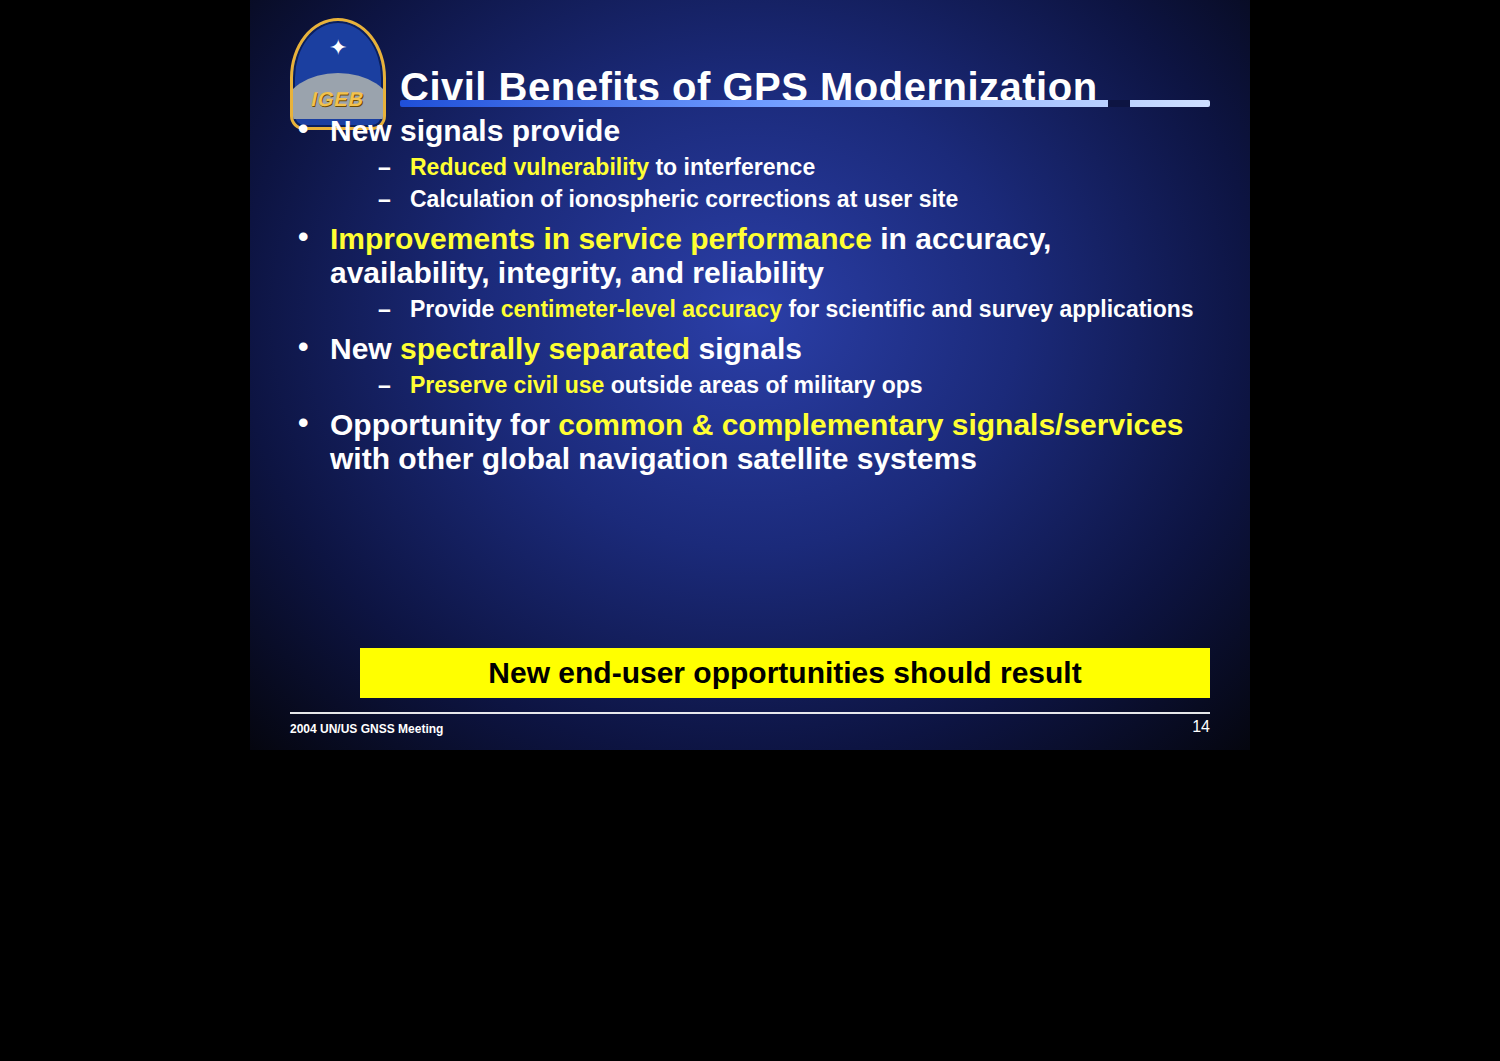✦
IGEB
Civil Benefits of GPS Modernization
New signals provide
Reduced vulnerability to interference
Calculation of ionospheric corrections at user site
Improvements in service performance in accuracy, availability, integrity, and reliability
Provide centimeter-level accuracy for scientific and survey applications
New spectrally separated signals
Preserve civil use outside areas of military ops
Opportunity for common & complementary signals/services with other global navigation satellite systems
New end-user opportunities should result
2004 UN/US GNSS Meeting
14